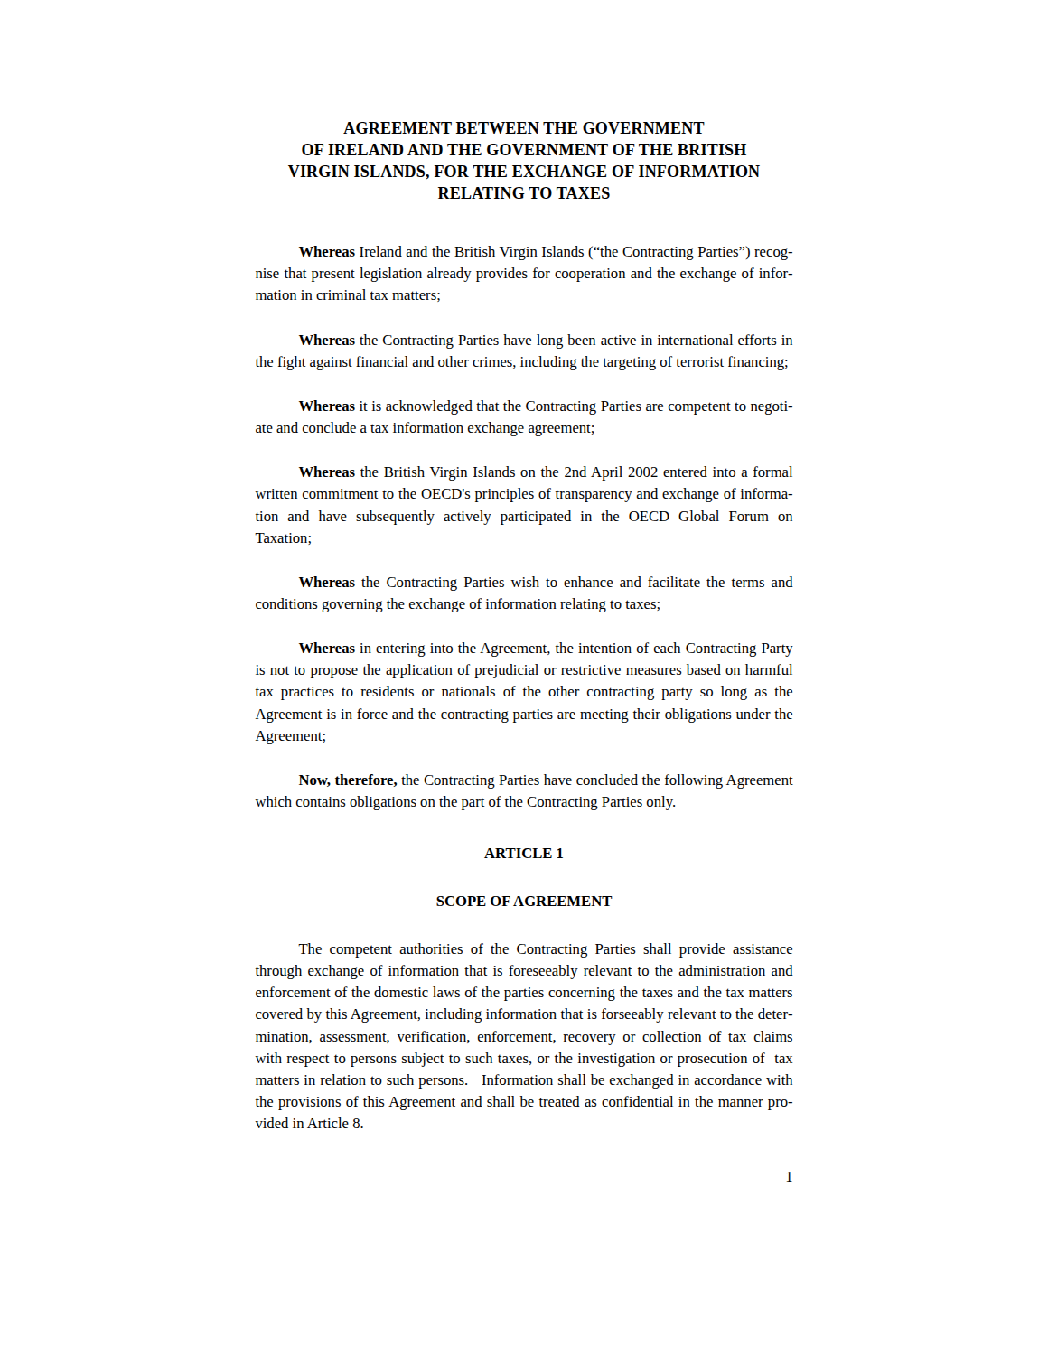Agreement between the Government
of Ireland and the Government of the British
Virgin Islands, for the Exchange of Information
Relating to Taxes
Whereas Ireland and the British Virgin Islands (“the Contracting Parties”) recognise that present legislation already provides for cooperation and the exchange of information in criminal tax matters;
Whereas the Contracting Parties have long been active in international efforts in the fight against financial and other crimes, including the targeting of terrorist financing;
Whereas it is acknowledged that the Contracting Parties are competent to negotiate and conclude a tax information exchange agreement;
Whereas the British Virgin Islands on the 2nd April 2002 entered into a formal written commitment to the OECD's principles of transparency and exchange of information and have subsequently actively participated in the OECD Global Forum on Taxation;
Whereas the Contracting Parties wish to enhance and facilitate the terms and conditions governing the exchange of information relating to taxes;
Whereas in entering into the Agreement, the intention of each Contracting Party is not to propose the application of prejudicial or restrictive measures based on harmful tax practices to residents or nationals of the other contracting party so long as the Agreement is in force and the contracting parties are meeting their obligations under the Agreement;
Now, therefore, the Contracting Parties have concluded the following Agreement which contains obligations on the part of the Contracting Parties only.
Article 1
Scope of Agreement
The competent authorities of the Contracting Parties shall provide assistance through exchange of information that is foreseeably relevant to the administration and enforcement of the domestic laws of the parties concerning the taxes and the tax matters covered by this Agreement, including information that is forseeably relevant to the determination, assessment, verification, enforcement, recovery or collection of tax claims with respect to persons subject to such taxes, or the investigation or prosecution of tax matters in relation to such persons. Information shall be exchanged in accordance with the provisions of this Agreement and shall be treated as confidential in the manner provided in Article 8.
1